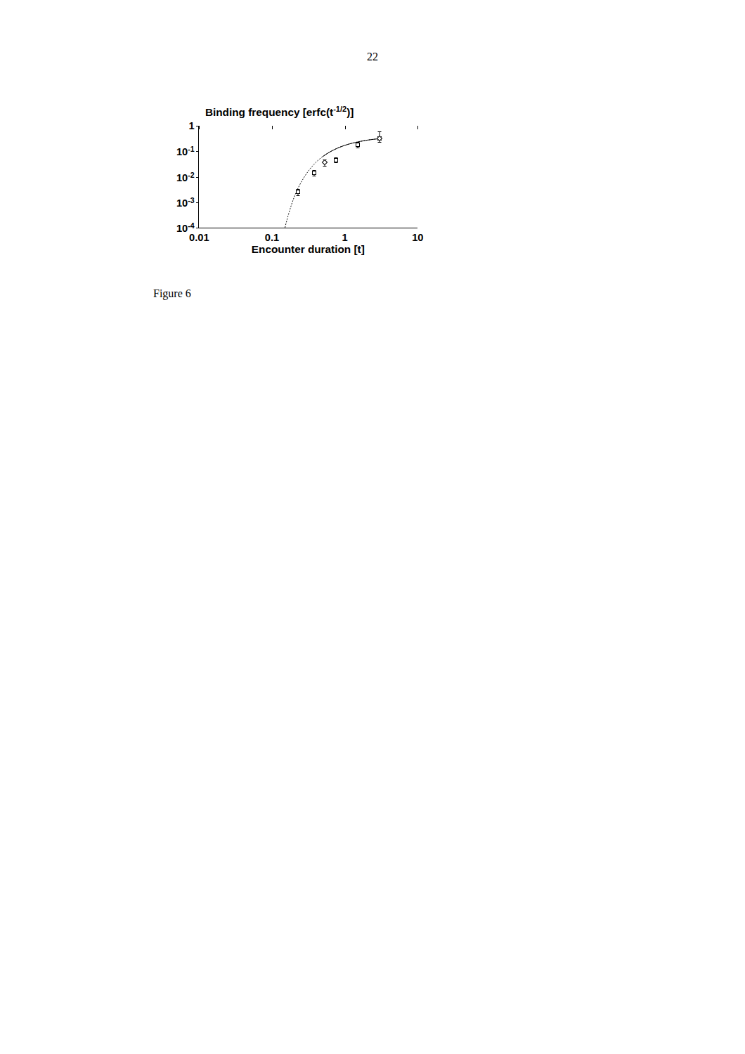22
Binding frequency [erfc(t-1/2)]
1
10-1
10-2
10-3
10-4
0.01
0.1
1
10
Encounter duration [t]
Figure 6